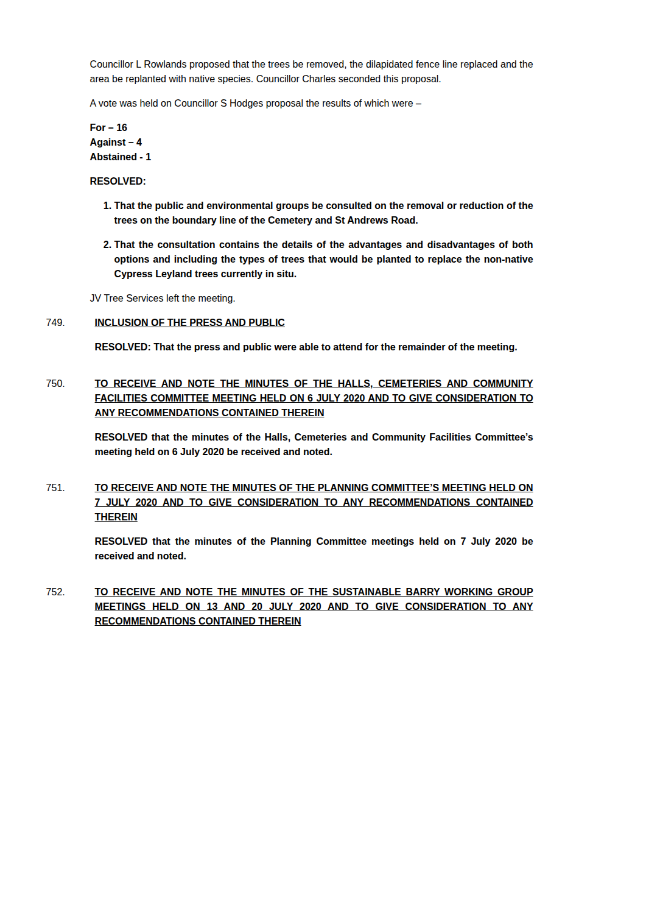Councillor L Rowlands proposed that the trees be removed, the dilapidated fence line replaced and the area be replanted with native species. Councillor Charles seconded this proposal.
A vote was held on Councillor S Hodges proposal the results of which were –
For – 16 Against – 4 Abstained - 1
RESOLVED:
That the public and environmental groups be consulted on the removal or reduction of the trees on the boundary line of the Cemetery and St Andrews Road.
That the consultation contains the details of the advantages and disadvantages of both options and including the types of trees that would be planted to replace the non-native Cypress Leyland trees currently in situ.
JV Tree Services left the meeting.
749.
Inclusion of the Press and Public
RESOLVED: That the press and public were able to attend for the remainder of the meeting.
750.
To receive and note the minutes of the Halls, Cemeteries and Community Facilities Committee meeting held on 6 July 2020 and to give consideration to any recommendations contained therein
RESOLVED that the minutes of the Halls, Cemeteries and Community Facilities Committee’s meeting held on 6 July 2020 be received and noted.
751.
To receive and note the minutes of the Planning Committee’s meeting held on 7 July 2020 and to give consideration to any recommendations contained therein
RESOLVED that the minutes of the Planning Committee meetings held on 7 July 2020 be received and noted.
752.
To receive and note the minutes of the Sustainable Barry Working Group meetings held on 13 and 20 July 2020 and to give consideration to any recommendations contained therein